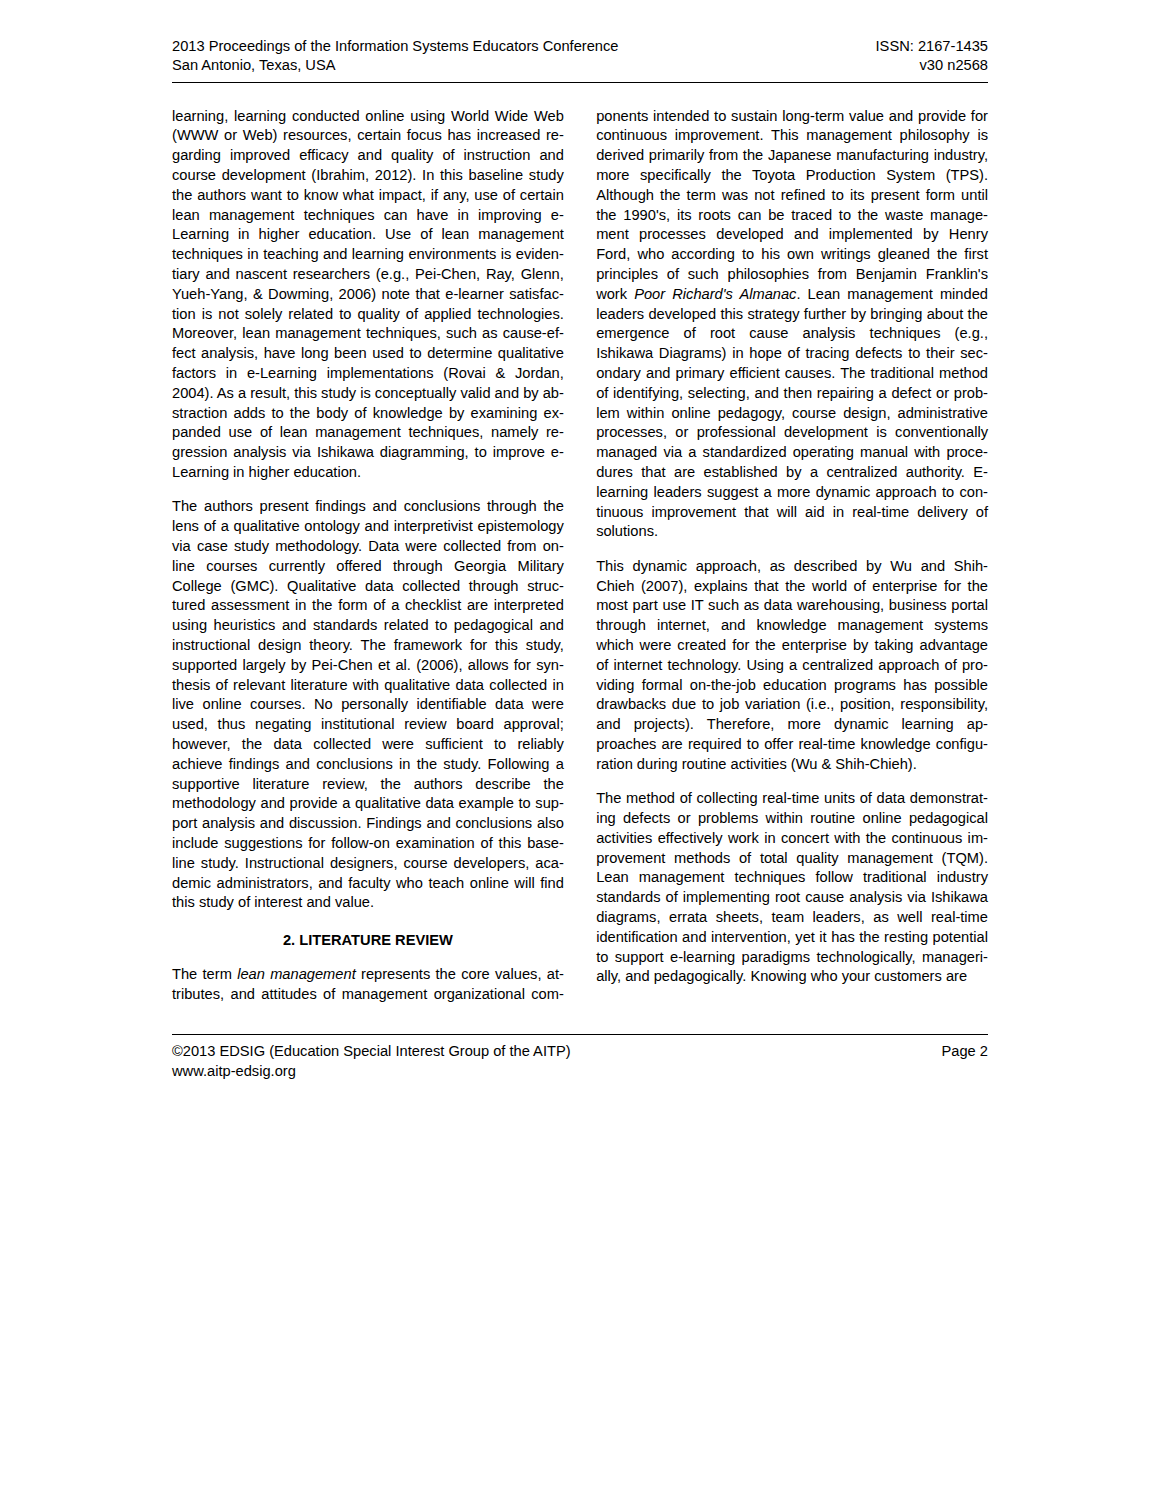2013 Proceedings of the Information Systems Educators Conference
San Antonio, Texas, USA
ISSN: 2167-1435
v30 n2568
learning, learning conducted online using World Wide Web (WWW or Web) resources, certain focus has increased regarding improved efficacy and quality of instruction and course development (Ibrahim, 2012). In this baseline study the authors want to know what impact, if any, use of certain lean management techniques can have in improving e-Learning in higher education. Use of lean management techniques in teaching and learning environments is evidentiary and nascent researchers (e.g., Pei-Chen, Ray, Glenn, Yueh-Yang, & Dowming, 2006) note that e-learner satisfaction is not solely related to quality of applied technologies. Moreover, lean management techniques, such as cause-effect analysis, have long been used to determine qualitative factors in e-Learning implementations (Rovai & Jordan, 2004). As a result, this study is conceptually valid and by abstraction adds to the body of knowledge by examining expanded use of lean management techniques, namely regression analysis via Ishikawa diagramming, to improve e-Learning in higher education.
The authors present findings and conclusions through the lens of a qualitative ontology and interpretivist epistemology via case study methodology. Data were collected from online courses currently offered through Georgia Military College (GMC). Qualitative data collected through structured assessment in the form of a checklist are interpreted using heuristics and standards related to pedagogical and instructional design theory. The framework for this study, supported largely by Pei-Chen et al. (2006), allows for synthesis of relevant literature with qualitative data collected in live online courses. No personally identifiable data were used, thus negating institutional review board approval; however, the data collected were sufficient to reliably achieve findings and conclusions in the study. Following a supportive literature review, the authors describe the methodology and provide a qualitative data example to support analysis and discussion. Findings and conclusions also include suggestions for follow-on examination of this baseline study. Instructional designers, course developers, academic administrators, and faculty who teach online will find this study of interest and value.
2. LITERATURE REVIEW
The term lean management represents the core values, attributes, and attitudes of management organizational components intended to sustain long-term value and provide for continuous improvement. This management philosophy is derived primarily from the Japanese manufacturing industry, more specifically the Toyota Production System (TPS). Although the term was not refined to its present form until the 1990's, its roots can be traced to the waste management processes developed and implemented by Henry Ford, who according to his own writings gleaned the first principles of such philosophies from Benjamin Franklin's work Poor Richard's Almanac. Lean management minded leaders developed this strategy further by bringing about the emergence of root cause analysis techniques (e.g., Ishikawa Diagrams) in hope of tracing defects to their secondary and primary efficient causes. The traditional method of identifying, selecting, and then repairing a defect or problem within online pedagogy, course design, administrative processes, or professional development is conventionally managed via a standardized operating manual with procedures that are established by a centralized authority. E-learning leaders suggest a more dynamic approach to continuous improvement that will aid in real-time delivery of solutions.
This dynamic approach, as described by Wu and Shih-Chieh (2007), explains that the world of enterprise for the most part use IT such as data warehousing, business portal through internet, and knowledge management systems which were created for the enterprise by taking advantage of internet technology. Using a centralized approach of providing formal on-the-job education programs has possible drawbacks due to job variation (i.e., position, responsibility, and projects). Therefore, more dynamic learning approaches are required to offer real-time knowledge configuration during routine activities (Wu & Shih-Chieh).
The method of collecting real-time units of data demonstrating defects or problems within routine online pedagogical activities effectively work in concert with the continuous improvement methods of total quality management (TQM). Lean management techniques follow traditional industry standards of implementing root cause analysis via Ishikawa diagrams, errata sheets, team leaders, as well real-time identification and intervention, yet it has the resting potential to support e-learning paradigms technologically, managerially, and pedagogically. Knowing who your customers are
©2013 EDSIG (Education Special Interest Group of the AITP)
www.aitp-edsig.org
Page 2